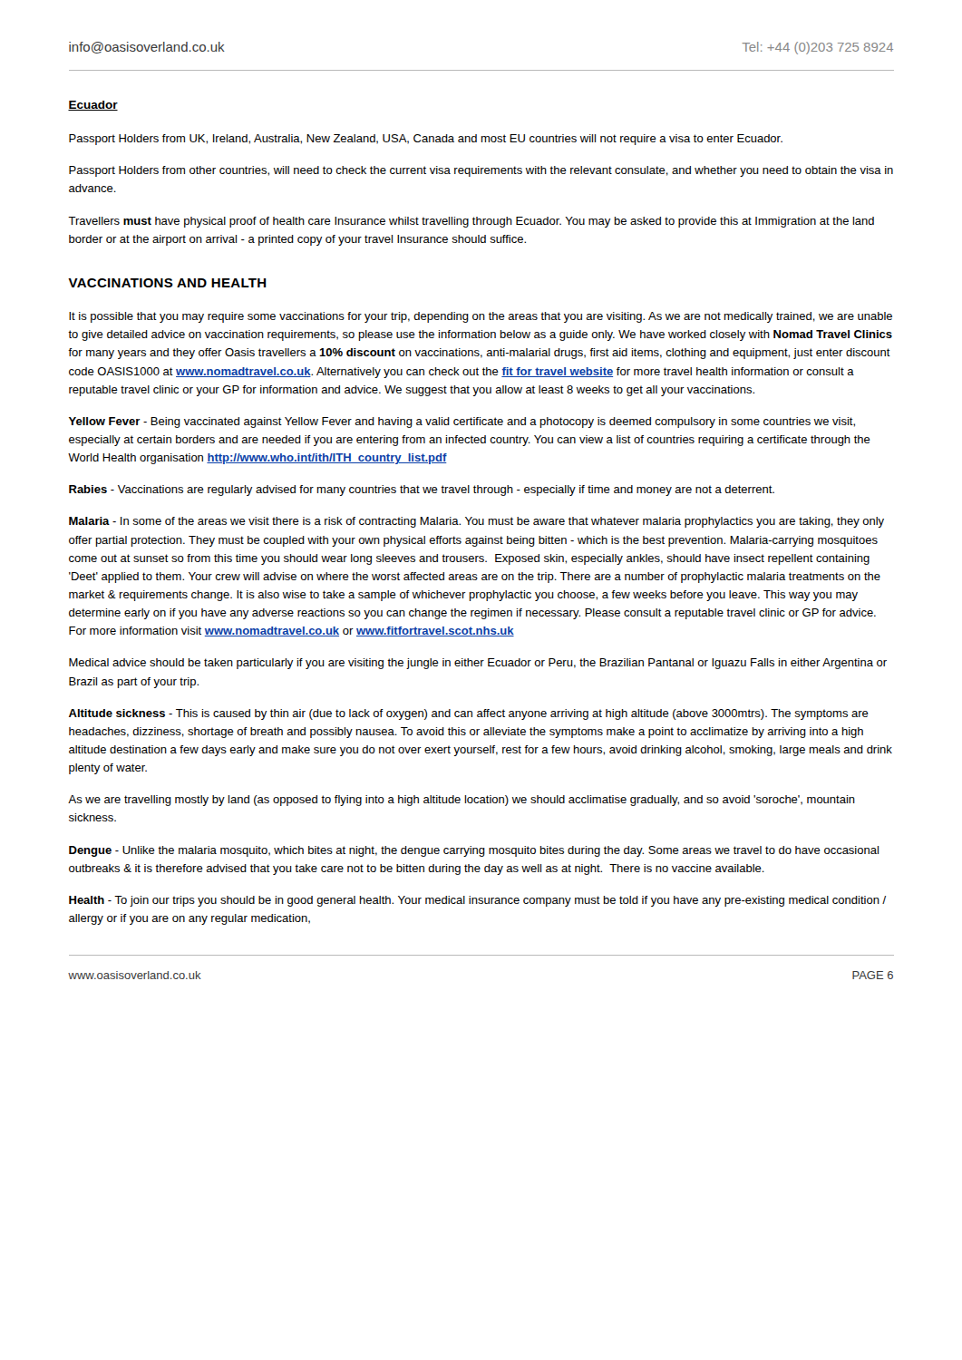info@oasisoverland.co.uk
Tel: +44 (0)203 725 8924
Ecuador
Passport Holders from UK, Ireland, Australia, New Zealand, USA, Canada and most EU countries will not require a visa to enter Ecuador.
Passport Holders from other countries, will need to check the current visa requirements with the relevant consulate, and whether you need to obtain the visa in advance.
Travellers must have physical proof of health care Insurance whilst travelling through Ecuador. You may be asked to provide this at Immigration at the land border or at the airport on arrival - a printed copy of your travel Insurance should suffice.
VACCINATIONS AND HEALTH
It is possible that you may require some vaccinations for your trip, depending on the areas that you are visiting. As we are not medically trained, we are unable to give detailed advice on vaccination requirements, so please use the information below as a guide only. We have worked closely with Nomad Travel Clinics for many years and they offer Oasis travellers a 10% discount on vaccinations, anti-malarial drugs, first aid items, clothing and equipment, just enter discount code OASIS1000 at www.nomadtravel.co.uk. Alternatively you can check out the fit for travel website for more travel health information or consult a reputable travel clinic or your GP for information and advice. We suggest that you allow at least 8 weeks to get all your vaccinations.
Yellow Fever - Being vaccinated against Yellow Fever and having a valid certificate and a photocopy is deemed compulsory in some countries we visit, especially at certain borders and are needed if you are entering from an infected country. You can view a list of countries requiring a certificate through the World Health organisation http://www.who.int/ith/ITH_country_list.pdf
Rabies - Vaccinations are regularly advised for many countries that we travel through - especially if time and money are not a deterrent.
Malaria - In some of the areas we visit there is a risk of contracting Malaria. You must be aware that whatever malaria prophylactics you are taking, they only offer partial protection. They must be coupled with your own physical efforts against being bitten - which is the best prevention. Malaria-carrying mosquitoes come out at sunset so from this time you should wear long sleeves and trousers. Exposed skin, especially ankles, should have insect repellent containing 'Deet' applied to them. Your crew will advise on where the worst affected areas are on the trip. There are a number of prophylactic malaria treatments on the market & requirements change. It is also wise to take a sample of whichever prophylactic you choose, a few weeks before you leave. This way you may determine early on if you have any adverse reactions so you can change the regimen if necessary. Please consult a reputable travel clinic or GP for advice. For more information visit www.nomadtravel.co.uk or www.fitfortravel.scot.nhs.uk
Medical advice should be taken particularly if you are visiting the jungle in either Ecuador or Peru, the Brazilian Pantanal or Iguazu Falls in either Argentina or Brazil as part of your trip.
Altitude sickness - This is caused by thin air (due to lack of oxygen) and can affect anyone arriving at high altitude (above 3000mtrs). The symptoms are headaches, dizziness, shortage of breath and possibly nausea. To avoid this or alleviate the symptoms make a point to acclimatize by arriving into a high altitude destination a few days early and make sure you do not over exert yourself, rest for a few hours, avoid drinking alcohol, smoking, large meals and drink plenty of water.
As we are travelling mostly by land (as opposed to flying into a high altitude location) we should acclimatise gradually, and so avoid 'soroche', mountain sickness.
Dengue - Unlike the malaria mosquito, which bites at night, the dengue carrying mosquito bites during the day. Some areas we travel to do have occasional outbreaks & it is therefore advised that you take care not to be bitten during the day as well as at night. There is no vaccine available.
Health - To join our trips you should be in good general health. Your medical insurance company must be told if you have any pre-existing medical condition / allergy or if you are on any regular medication,
www.oasisoverland.co.uk
PAGE 6